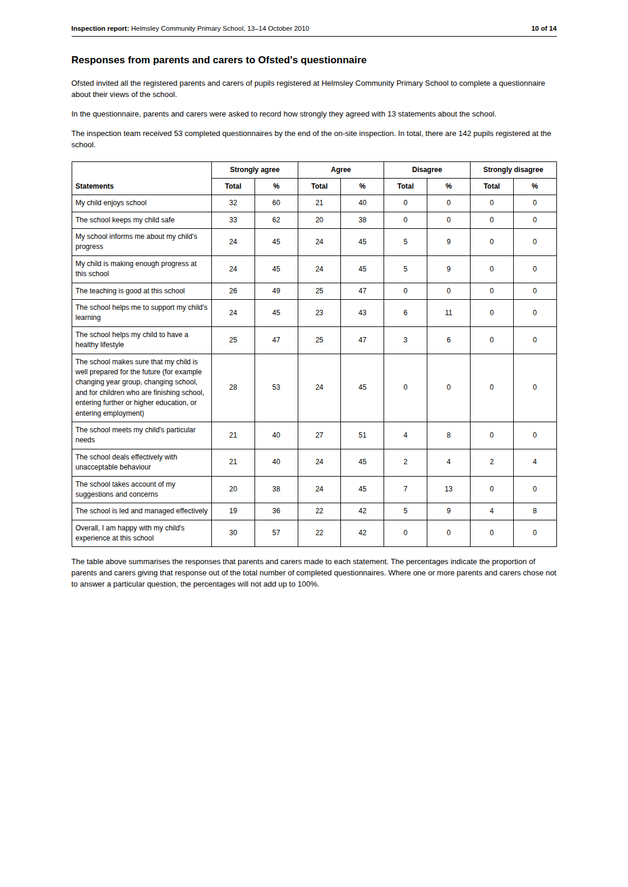Inspection report: Helmsley Community Primary School, 13–14 October 2010
10 of 14
Responses from parents and carers to Ofsted's questionnaire
Ofsted invited all the registered parents and carers of pupils registered at Helmsley Community Primary School to complete a questionnaire about their views of the school.
In the questionnaire, parents and carers were asked to record how strongly they agreed with 13 statements about the school.
The inspection team received 53 completed questionnaires by the end of the on-site inspection. In total, there are 142 pupils registered at the school.
Responses from parents and carers to Ofsted's questionnaire
| Statements | Strongly agree | Agree | Disagree | Strongly disagree |
| --- | --- | --- | --- | --- |
| Total | % | Total | % | Total | % | Total | % |
| My child enjoys school | 32 | 60 | 21 | 40 | 0 | 0 | 0 | 0 |
| The school keeps my child safe | 33 | 62 | 20 | 38 | 0 | 0 | 0 | 0 |
| My school informs me about my child's progress | 24 | 45 | 24 | 45 | 5 | 9 | 0 | 0 |
| My child is making enough progress at this school | 24 | 45 | 24 | 45 | 5 | 9 | 0 | 0 |
| The teaching is good at this school | 26 | 49 | 25 | 47 | 0 | 0 | 0 | 0 |
| The school helps me to support my child's learning | 24 | 45 | 23 | 43 | 6 | 11 | 0 | 0 |
| The school helps my child to have a healthy lifestyle | 25 | 47 | 25 | 47 | 3 | 6 | 0 | 0 |
| The school makes sure that my child is well prepared for the future (for example changing year group, changing school, and for children who are finishing school, entering further or higher education, or entering employment) | 28 | 53 | 24 | 45 | 0 | 0 | 0 | 0 |
| The school meets my child's particular needs | 21 | 40 | 27 | 51 | 4 | 8 | 0 | 0 |
| The school deals effectively with unacceptable behaviour | 21 | 40 | 24 | 45 | 2 | 4 | 2 | 4 |
| The school takes account of my suggestions and concerns | 20 | 38 | 24 | 45 | 7 | 13 | 0 | 0 |
| The school is led and managed effectively | 19 | 36 | 22 | 42 | 5 | 9 | 4 | 8 |
| Overall, I am happy with my child's experience at this school | 30 | 57 | 22 | 42 | 0 | 0 | 0 | 0 |
The table above summarises the responses that parents and carers made to each statement. The percentages indicate the proportion of parents and carers giving that response out of the total number of completed questionnaires. Where one or more parents and carers chose not to answer a particular question, the percentages will not add up to 100%.